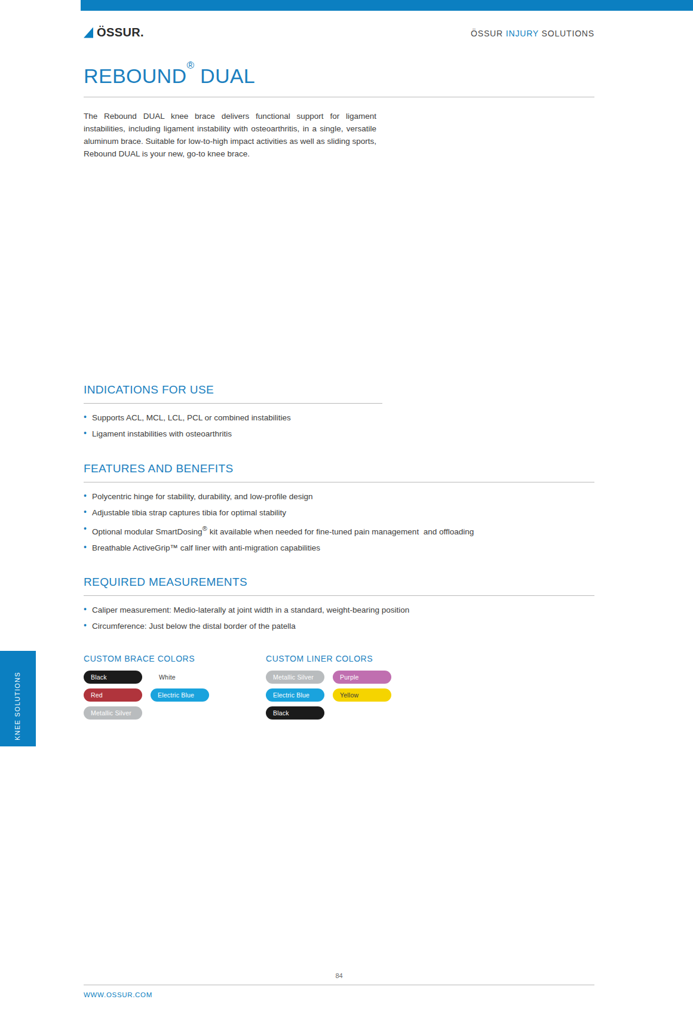KNEE SOLUTIONS
ÖSSUR.
ÖSSUR INJURY SOLUTIONS
REBOUND® DUAL
The Rebound DUAL knee brace delivers functional support for ligament instabilities, including ligament instability with osteoarthritis, in a single, versatile aluminum brace. Suitable for low-to-high impact activities as well as sliding sports, Rebound DUAL is your new, go-to knee brace.
INDICATIONS FOR USE
Supports ACL, MCL, LCL, PCL or combined instabilities
Ligament instabilities with osteoarthritis
FEATURES AND BENEFITS
Polycentric hinge for stability, durability, and low-profile design
Adjustable tibia strap captures tibia for optimal stability
Optional modular SmartDosing® kit available when needed for fine-tuned pain management and offloading
Breathable ActiveGrip™ calf liner with anti-migration capabilities
REQUIRED MEASUREMENTS
Caliper measurement: Medio-laterally at joint width in a standard, weight-bearing position
Circumference: Just below the distal border of the patella
Custom Brace Colors
Black
White
Red
Electric Blue
Metallic Silver
Custom Liner Colors
Metallic Silver
Purple
Electric Blue
Yellow
Black
84
WWW.OSSUR.COM